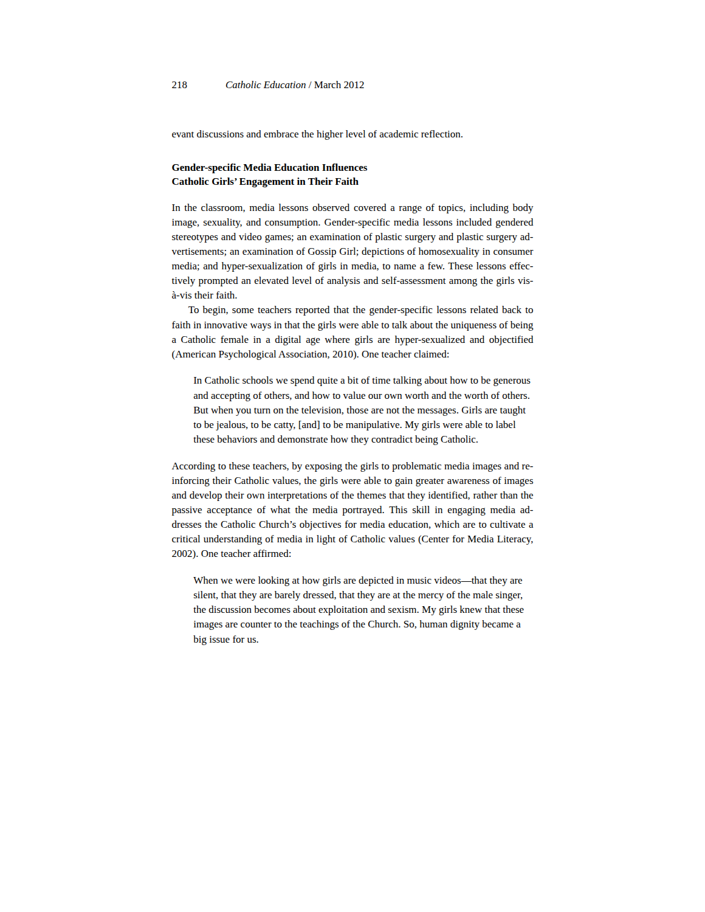218 Catholic Education / March 2012
evant discussions and embrace the higher level of academic reflection.
Gender-specific Media Education Influences
Catholic Girls’ Engagement in Their Faith
In the classroom, media lessons observed covered a range of topics, including body image, sexuality, and consumption. Gender-specific media lessons included gendered stereotypes and video games; an examination of plastic surgery and plastic surgery advertisements; an examination of Gossip Girl; depictions of homosexuality in consumer media; and hyper-sexualization of girls in media, to name a few. These lessons effectively prompted an elevated level of analysis and self-assessment among the girls vis-à-vis their faith.
To begin, some teachers reported that the gender-specific lessons related back to faith in innovative ways in that the girls were able to talk about the uniqueness of being a Catholic female in a digital age where girls are hyper-sexualized and objectified (American Psychological Association, 2010). One teacher claimed:
In Catholic schools we spend quite a bit of time talking about how to be generous and accepting of others, and how to value our own worth and the worth of others. But when you turn on the television, those are not the messages. Girls are taught to be jealous, to be catty, [and] to be manipulative. My girls were able to label these behaviors and demonstrate how they contradict being Catholic.
According to these teachers, by exposing the girls to problematic media images and reinforcing their Catholic values, the girls were able to gain greater awareness of images and develop their own interpretations of the themes that they identified, rather than the passive acceptance of what the media portrayed. This skill in engaging media addresses the Catholic Church’s objectives for media education, which are to cultivate a critical understanding of media in light of Catholic values (Center for Media Literacy, 2002). One teacher affirmed:
When we were looking at how girls are depicted in music videos—that they are silent, that they are barely dressed, that they are at the mercy of the male singer, the discussion becomes about exploitation and sexism. My girls knew that these images are counter to the teachings of the Church. So, human dignity became a big issue for us.